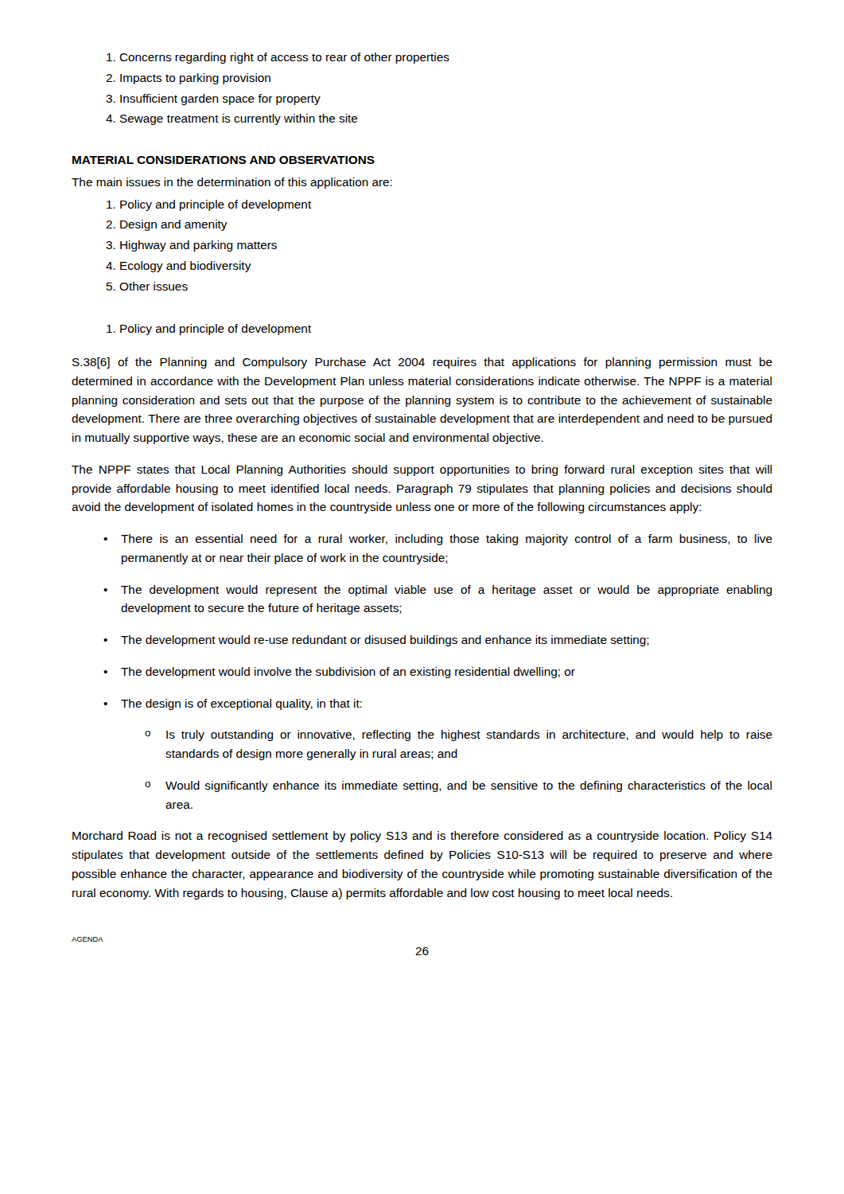Concerns regarding right of access to rear of other properties
Impacts to parking provision
Insufficient garden space for property
Sewage treatment is currently within the site
MATERIAL CONSIDERATIONS AND OBSERVATIONS
The main issues in the determination of this application are:
Policy and principle of development
Design and amenity
Highway and parking matters
Ecology and biodiversity
Other issues
Policy and principle of development
S.38[6] of the Planning and Compulsory Purchase Act 2004 requires that applications for planning permission must be determined in accordance with the Development Plan unless material considerations indicate otherwise. The NPPF is a material planning consideration and sets out that the purpose of the planning system is to contribute to the achievement of sustainable development. There are three overarching objectives of sustainable development that are interdependent and need to be pursued in mutually supportive ways, these are an economic social and environmental objective.
The NPPF states that Local Planning Authorities should support opportunities to bring forward rural exception sites that will provide affordable housing to meet identified local needs. Paragraph 79 stipulates that planning policies and decisions should avoid the development of isolated homes in the countryside unless one or more of the following circumstances apply:
There is an essential need for a rural worker, including those taking majority control of a farm business, to live permanently at or near their place of work in the countryside;
The development would represent the optimal viable use of a heritage asset or would be appropriate enabling development to secure the future of heritage assets;
The development would re-use redundant or disused buildings and enhance its immediate setting;
The development would involve the subdivision of an existing residential dwelling; or
The design is of exceptional quality, in that it:
Is truly outstanding or innovative, reflecting the highest standards in architecture, and would help to raise standards of design more generally in rural areas; and
Would significantly enhance its immediate setting, and be sensitive to the defining characteristics of the local area.
Morchard Road is not a recognised settlement by policy S13 and is therefore considered as a countryside location. Policy S14 stipulates that development outside of the settlements defined by Policies S10-S13 will be required to preserve and where possible enhance the character, appearance and biodiversity of the countryside while promoting sustainable diversification of the rural economy. With regards to housing, Clause a) permits affordable and low cost housing to meet local needs.
AGENDA
26